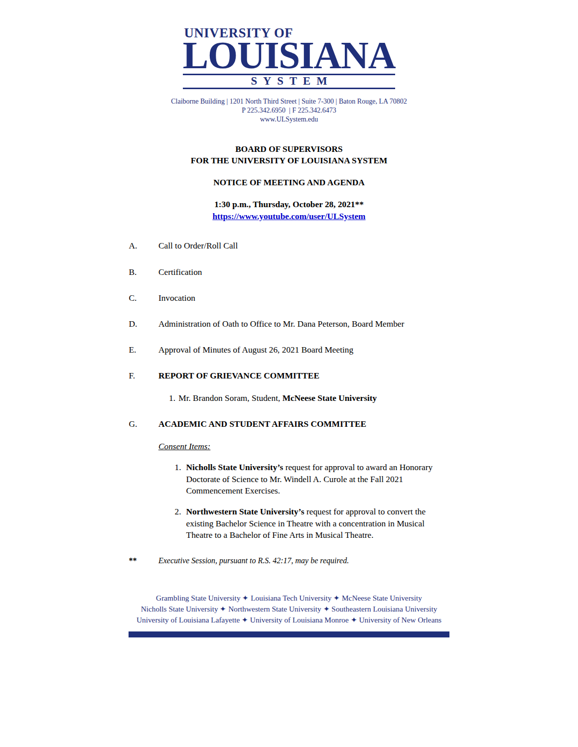UNIVERSITY OF
LOUISIANA
SYSTEM
Claiborne Building | 1201 North Third Street | Suite 7-300 | Baton Rouge, LA 70802
P 225.342.6950 | F 225.342.6473
www.ULSystem.edu
BOARD OF SUPERVISORS
FOR THE UNIVERSITY OF LOUISIANA SYSTEM
NOTICE OF MEETING AND AGENDA
1:30 p.m., Thursday, October 28, 2021**
https://www.youtube.com/user/ULSystem
A.
Call to Order/Roll Call
B.
Certification
C.
Invocation
D.
Administration of Oath to Office to Mr. Dana Peterson, Board Member
E.
Approval of Minutes of August 26, 2021 Board Meeting
F.
REPORT OF GRIEVANCE COMMITTEE
1.
Mr. Brandon Soram, Student, McNeese State University
G.
ACADEMIC AND STUDENT AFFAIRS COMMITTEE
Consent Items:
Nicholls State University’s request for approval to award an Honorary Doctorate of Science to Mr. Windell A. Curole at the Fall 2021 Commencement Exercises.
Northwestern State University’s request for approval to convert the existing Bachelor Science in Theatre with a concentration in Musical Theatre to a Bachelor of Fine Arts in Musical Theatre.
**
Executive Session, pursuant to R.S. 42:17, may be required.
Grambling State University ✦ Louisiana Tech University ✦ McNeese State University
Nicholls State University ✦ Northwestern State University ✦ Southeastern Louisiana University
University of Louisiana Lafayette ✦ University of Louisiana Monroe ✦ University of New Orleans